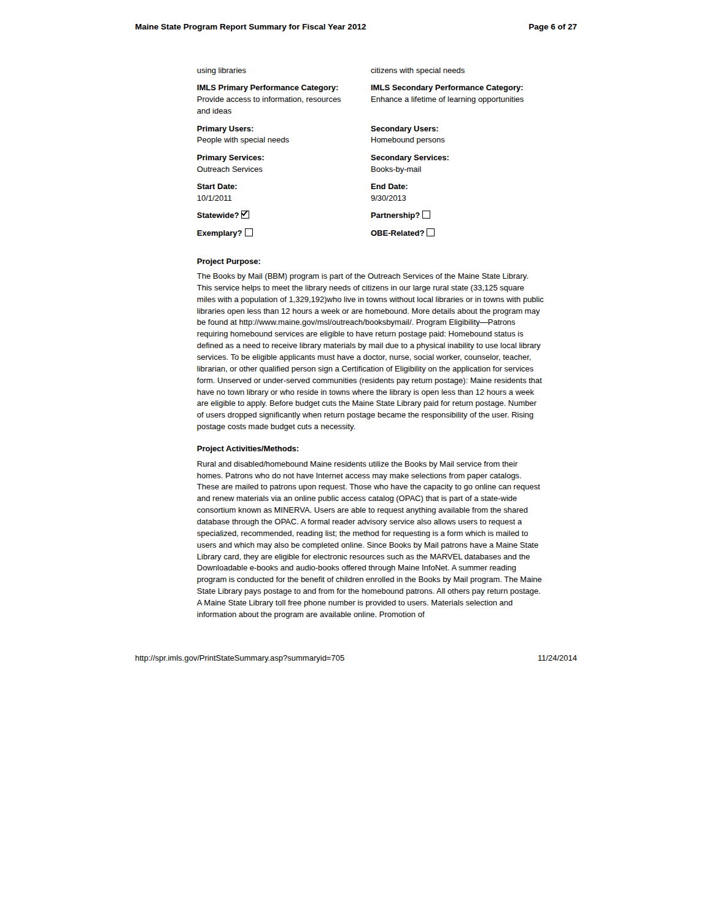Maine State Program Report Summary for Fiscal Year 2012
Page 6 of 27
| using libraries | citizens with special needs |
| IMLS Primary Performance Category: Provide access to information, resources and ideas | IMLS Secondary Performance Category: Enhance a lifetime of learning opportunities |
| Primary Users: People with special needs | Secondary Users: Homebound persons |
| Primary Services: Outreach Services | Secondary Services: Books-by-mail |
| Start Date: 10/1/2011 | End Date: 9/30/2013 |
| Statewide? | Partnership? |
| Exemplary? | OBE-Related? |
Project Purpose:
The Books by Mail (BBM) program is part of the Outreach Services of the Maine State Library. This service helps to meet the library needs of citizens in our large rural state (33,125 square miles with a population of 1,329,192)who live in towns without local libraries or in towns with public libraries open less than 12 hours a week or are homebound. More details about the program may be found at http://www.maine.gov/msl/outreach/booksbymail/. Program Eligibility—Patrons requiring homebound services are eligible to have return postage paid: Homebound status is defined as a need to receive library materials by mail due to a physical inability to use local library services. To be eligible applicants must have a doctor, nurse, social worker, counselor, teacher, librarian, or other qualified person sign a Certification of Eligibility on the application for services form. Unserved or under-served communities (residents pay return postage): Maine residents that have no town library or who reside in towns where the library is open less than 12 hours a week are eligible to apply. Before budget cuts the Maine State Library paid for return postage. Number of users dropped significantly when return postage became the responsibility of the user. Rising postage costs made budget cuts a necessity.
Project Activities/Methods:
Rural and disabled/homebound Maine residents utilize the Books by Mail service from their homes. Patrons who do not have Internet access may make selections from paper catalogs. These are mailed to patrons upon request. Those who have the capacity to go online can request and renew materials via an online public access catalog (OPAC) that is part of a state-wide consortium known as MINERVA. Users are able to request anything available from the shared database through the OPAC. A formal reader advisory service also allows users to request a specialized, recommended, reading list; the method for requesting is a form which is mailed to users and which may also be completed online. Since Books by Mail patrons have a Maine State Library card, they are eligible for electronic resources such as the MARVEL databases and the Downloadable e-books and audio-books offered through Maine InfoNet. A summer reading program is conducted for the benefit of children enrolled in the Books by Mail program. The Maine State Library pays postage to and from for the homebound patrons. All others pay return postage. A Maine State Library toll free phone number is provided to users. Materials selection and information about the program are available online. Promotion of
http://spr.imls.gov/PrintStateSummary.asp?summaryid=705
11/24/2014